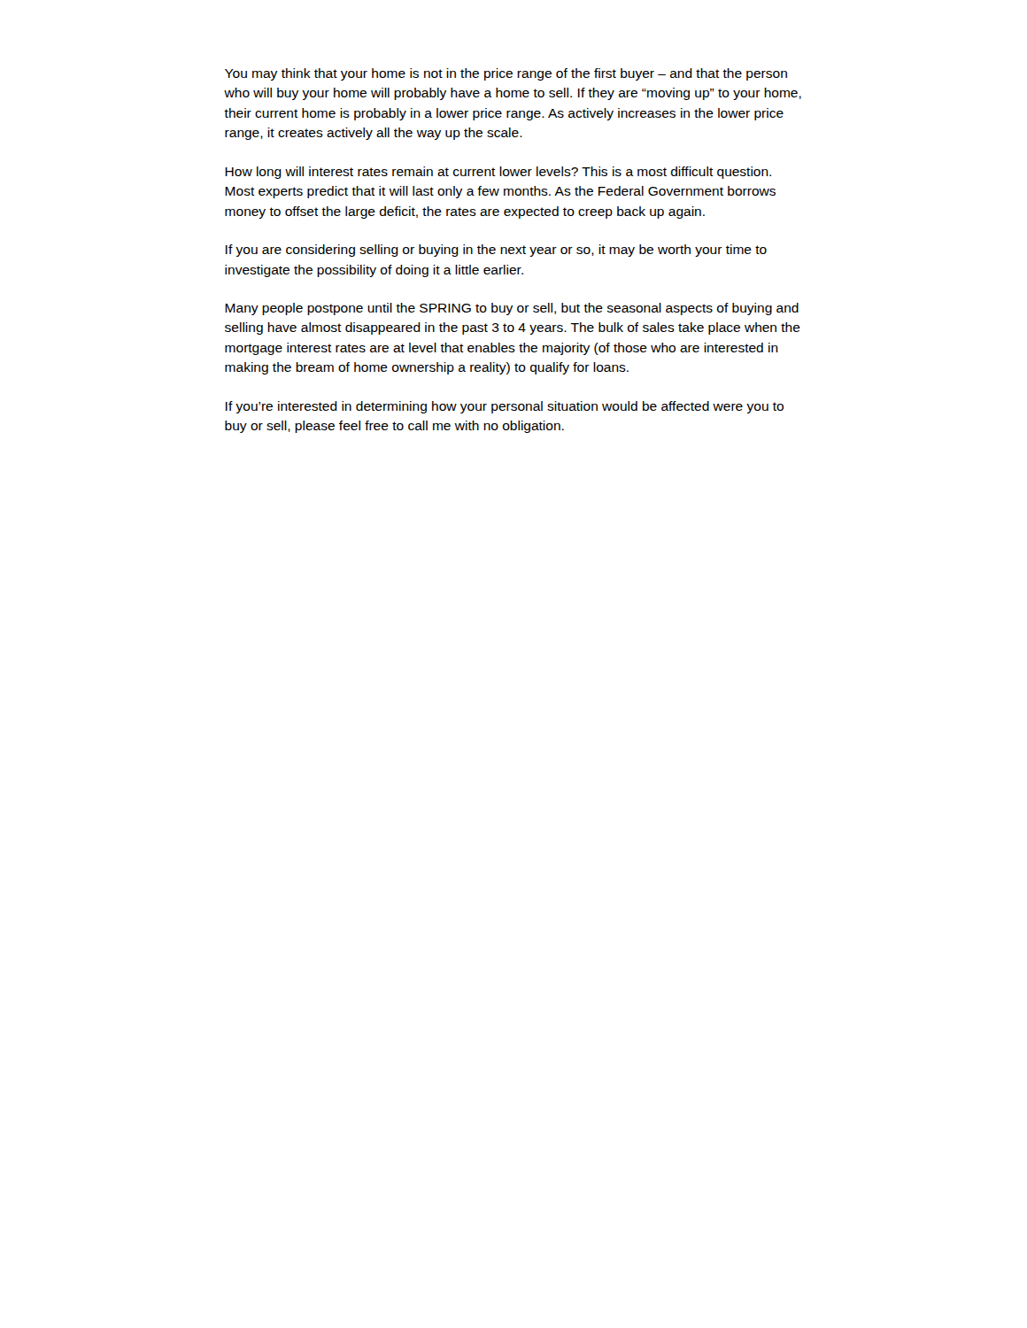You may think that your home is not in the price range of the first buyer – and that the person who will buy your home will probably have a home to sell. If they are “moving up” to your home, their current home is probably in a lower price range. As actively increases in the lower price range, it creates actively all the way up the scale.
How long will interest rates remain at current lower levels? This is a most difficult question. Most experts predict that it will last only a few months. As the Federal Government borrows money to offset the large deficit, the rates are expected to creep back up again.
If you are considering selling or buying in the next year or so, it may be worth your time to investigate the possibility of doing it a little earlier.
Many people postpone until the SPRING to buy or sell, but the seasonal aspects of buying and selling have almost disappeared in the past 3 to 4 years. The bulk of sales take place when the mortgage interest rates are at level that enables the majority (of those who are interested in making the bream of home ownership a reality) to qualify for loans.
If you’re interested in determining how your personal situation would be affected were you to buy or sell, please feel free to call me with no obligation.